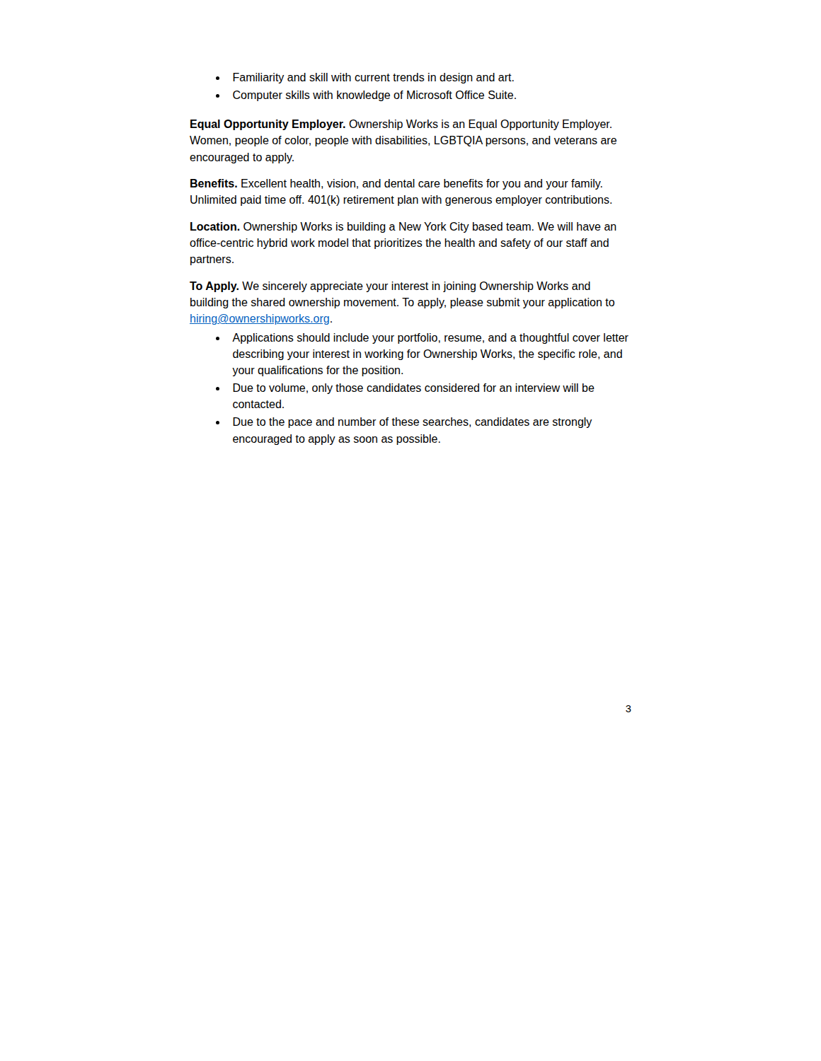Familiarity and skill with current trends in design and art.
Computer skills with knowledge of Microsoft Office Suite.
Equal Opportunity Employer. Ownership Works is an Equal Opportunity Employer. Women, people of color, people with disabilities, LGBTQIA persons, and veterans are encouraged to apply.
Benefits. Excellent health, vision, and dental care benefits for you and your family. Unlimited paid time off. 401(k) retirement plan with generous employer contributions.
Location. Ownership Works is building a New York City based team. We will have an office-centric hybrid work model that prioritizes the health and safety of our staff and partners.
To Apply. We sincerely appreciate your interest in joining Ownership Works and building the shared ownership movement. To apply, please submit your application to hiring@ownershipworks.org.
Applications should include your portfolio, resume, and a thoughtful cover letter describing your interest in working for Ownership Works, the specific role, and your qualifications for the position.
Due to volume, only those candidates considered for an interview will be contacted.
Due to the pace and number of these searches, candidates are strongly encouraged to apply as soon as possible.
3